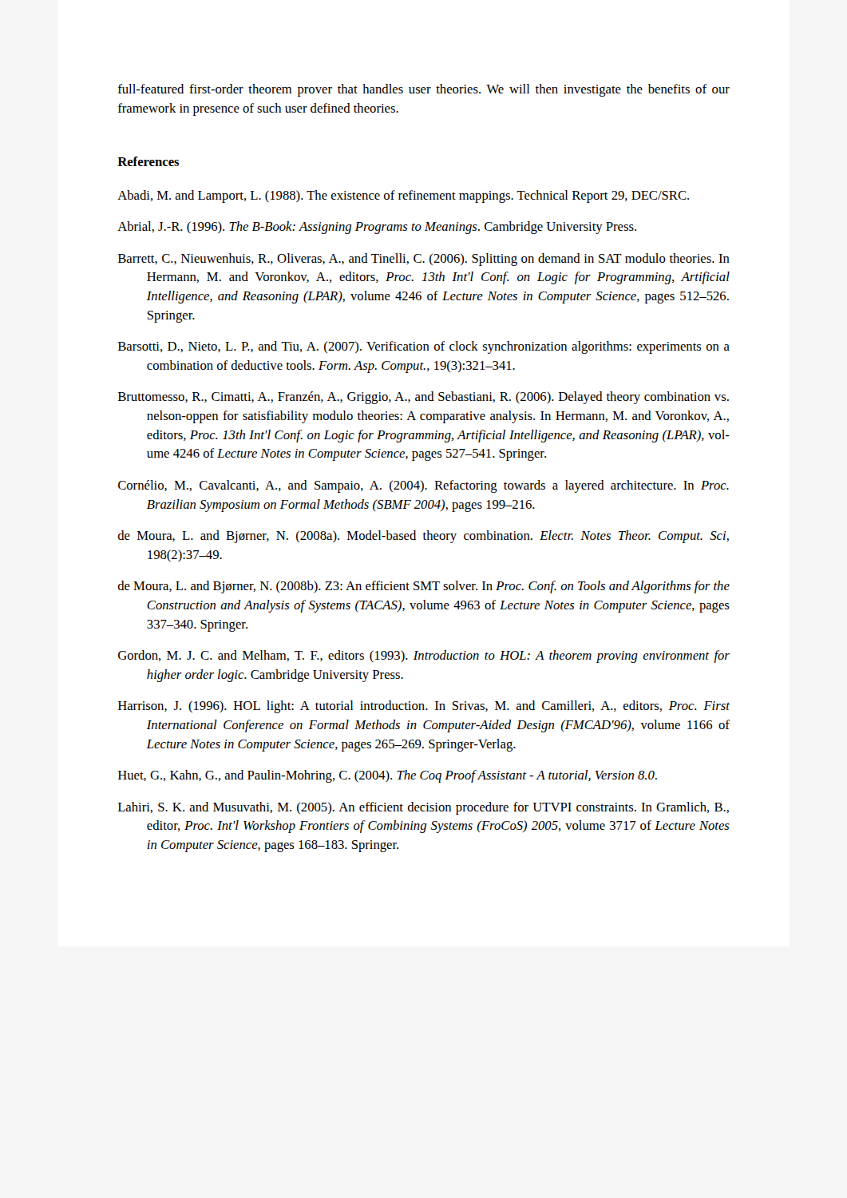full-featured first-order theorem prover that handles user theories. We will then investigate the benefits of our framework in presence of such user defined theories.
References
Abadi, M. and Lamport, L. (1988). The existence of refinement mappings. Technical Report 29, DEC/SRC.
Abrial, J.-R. (1996). The B-Book: Assigning Programs to Meanings. Cambridge University Press.
Barrett, C., Nieuwenhuis, R., Oliveras, A., and Tinelli, C. (2006). Splitting on demand in SAT modulo theories. In Hermann, M. and Voronkov, A., editors, Proc. 13th Int'l Conf. on Logic for Programming, Artificial Intelligence, and Reasoning (LPAR), volume 4246 of Lecture Notes in Computer Science, pages 512–526. Springer.
Barsotti, D., Nieto, L. P., and Tiu, A. (2007). Verification of clock synchronization algorithms: experiments on a combination of deductive tools. Form. Asp. Comput., 19(3):321–341.
Bruttomesso, R., Cimatti, A., Franzén, A., Griggio, A., and Sebastiani, R. (2006). Delayed theory combination vs. nelson-oppen for satisfiability modulo theories: A comparative analysis. In Hermann, M. and Voronkov, A., editors, Proc. 13th Int'l Conf. on Logic for Programming, Artificial Intelligence, and Reasoning (LPAR), volume 4246 of Lecture Notes in Computer Science, pages 527–541. Springer.
Cornélio, M., Cavalcanti, A., and Sampaio, A. (2004). Refactoring towards a layered architecture. In Proc. Brazilian Symposium on Formal Methods (SBMF 2004), pages 199–216.
de Moura, L. and Bjørner, N. (2008a). Model-based theory combination. Electr. Notes Theor. Comput. Sci, 198(2):37–49.
de Moura, L. and Bjørner, N. (2008b). Z3: An efficient SMT solver. In Proc. Conf. on Tools and Algorithms for the Construction and Analysis of Systems (TACAS), volume 4963 of Lecture Notes in Computer Science, pages 337–340. Springer.
Gordon, M. J. C. and Melham, T. F., editors (1993). Introduction to HOL: A theorem proving environment for higher order logic. Cambridge University Press.
Harrison, J. (1996). HOL light: A tutorial introduction. In Srivas, M. and Camilleri, A., editors, Proc. First International Conference on Formal Methods in Computer-Aided Design (FMCAD'96), volume 1166 of Lecture Notes in Computer Science, pages 265–269. Springer-Verlag.
Huet, G., Kahn, G., and Paulin-Mohring, C. (2004). The Coq Proof Assistant - A tutorial, Version 8.0.
Lahiri, S. K. and Musuvathi, M. (2005). An efficient decision procedure for UTVPI constraints. In Gramlich, B., editor, Proc. Int'l Workshop Frontiers of Combining Systems (FroCoS) 2005, volume 3717 of Lecture Notes in Computer Science, pages 168–183. Springer.